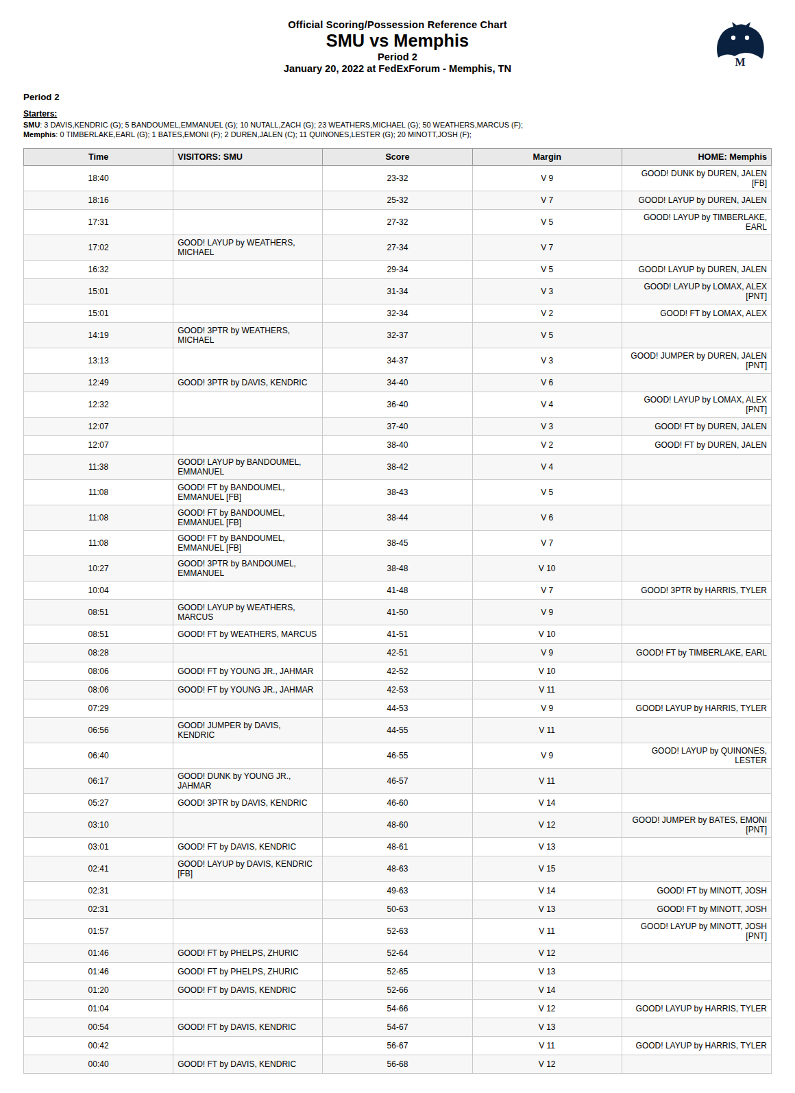M
Official Scoring/Possession Reference Chart
SMU vs Memphis
Period 2
January 20, 2022 at FedExForum - Memphis, TN
Period 2
Starters:
SMU: 3 DAVIS,KENDRIC (G); 5 BANDOUMEL,EMMANUEL (G); 10 NUTALL,ZACH (G); 23 WEATHERS,MICHAEL (G); 50 WEATHERS,MARCUS (F);
Memphis: 0 TIMBERLAKE,EARL (G); 1 BATES,EMONI (F); 2 DUREN,JALEN (C); 11 QUINONES,LESTER (G); 20 MINOTT,JOSH (F);
| Time | VISITORS: SMU | Score | Margin | HOME: Memphis |
| --- | --- | --- | --- | --- |
| 18:40 | | 23-32 | V 9 | GOOD! DUNK by DUREN, JALEN [FB] |
| 18:16 | | 25-32 | V 7 | GOOD! LAYUP by DUREN, JALEN |
| 17:31 | | 27-32 | V 5 | GOOD! LAYUP by TIMBERLAKE, EARL |
| 17:02 | GOOD! LAYUP by WEATHERS, MICHAEL | 27-34 | V 7 | |
| 16:32 | | 29-34 | V 5 | GOOD! LAYUP by DUREN, JALEN |
| 15:01 | | 31-34 | V 3 | GOOD! LAYUP by LOMAX, ALEX [PNT] |
| 15:01 | | 32-34 | V 2 | GOOD! FT by LOMAX, ALEX |
| 14:19 | GOOD! 3PTR by WEATHERS, MICHAEL | 32-37 | V 5 | |
| 13:13 | | 34-37 | V 3 | GOOD! JUMPER by DUREN, JALEN [PNT] |
| 12:49 | GOOD! 3PTR by DAVIS, KENDRIC | 34-40 | V 6 | |
| 12:32 | | 36-40 | V 4 | GOOD! LAYUP by LOMAX, ALEX [PNT] |
| 12:07 | | 37-40 | V 3 | GOOD! FT by DUREN, JALEN |
| 12:07 | | 38-40 | V 2 | GOOD! FT by DUREN, JALEN |
| 11:38 | GOOD! LAYUP by BANDOUMEL, EMMANUEL | 38-42 | V 4 | |
| 11:08 | GOOD! FT by BANDOUMEL, EMMANUEL [FB] | 38-43 | V 5 | |
| 11:08 | GOOD! FT by BANDOUMEL, EMMANUEL [FB] | 38-44 | V 6 | |
| 11:08 | GOOD! FT by BANDOUMEL, EMMANUEL [FB] | 38-45 | V 7 | |
| 10:27 | GOOD! 3PTR by BANDOUMEL, EMMANUEL | 38-48 | V 10 | |
| 10:04 | | 41-48 | V 7 | GOOD! 3PTR by HARRIS, TYLER |
| 08:51 | GOOD! LAYUP by WEATHERS, MARCUS | 41-50 | V 9 | |
| 08:51 | GOOD! FT by WEATHERS, MARCUS | 41-51 | V 10 | |
| 08:28 | | 42-51 | V 9 | GOOD! FT by TIMBERLAKE, EARL |
| 08:06 | GOOD! FT by YOUNG JR., JAHMAR | 42-52 | V 10 | |
| 08:06 | GOOD! FT by YOUNG JR., JAHMAR | 42-53 | V 11 | |
| 07:29 | | 44-53 | V 9 | GOOD! LAYUP by HARRIS, TYLER |
| 06:56 | GOOD! JUMPER by DAVIS, KENDRIC | 44-55 | V 11 | |
| 06:40 | | 46-55 | V 9 | GOOD! LAYUP by QUINONES, LESTER |
| 06:17 | GOOD! DUNK by YOUNG JR., JAHMAR | 46-57 | V 11 | |
| 05:27 | GOOD! 3PTR by DAVIS, KENDRIC | 46-60 | V 14 | |
| 03:10 | | 48-60 | V 12 | GOOD! JUMPER by BATES, EMONI [PNT] |
| 03:01 | GOOD! FT by DAVIS, KENDRIC | 48-61 | V 13 | |
| 02:41 | GOOD! LAYUP by DAVIS, KENDRIC [FB] | 48-63 | V 15 | |
| 02:31 | | 49-63 | V 14 | GOOD! FT by MINOTT, JOSH |
| 02:31 | | 50-63 | V 13 | GOOD! FT by MINOTT, JOSH |
| 01:57 | | 52-63 | V 11 | GOOD! LAYUP by MINOTT, JOSH [PNT] |
| 01:46 | GOOD! FT by PHELPS, ZHURIC | 52-64 | V 12 | |
| 01:46 | GOOD! FT by PHELPS, ZHURIC | 52-65 | V 13 | |
| 01:20 | GOOD! FT by DAVIS, KENDRIC | 52-66 | V 14 | |
| 01:04 | | 54-66 | V 12 | GOOD! LAYUP by HARRIS, TYLER |
| 00:54 | GOOD! FT by DAVIS, KENDRIC | 54-67 | V 13 | |
| 00:42 | | 56-67 | V 11 | GOOD! LAYUP by HARRIS, TYLER |
| 00:40 | GOOD! FT by DAVIS, KENDRIC | 56-68 | V 12 | |